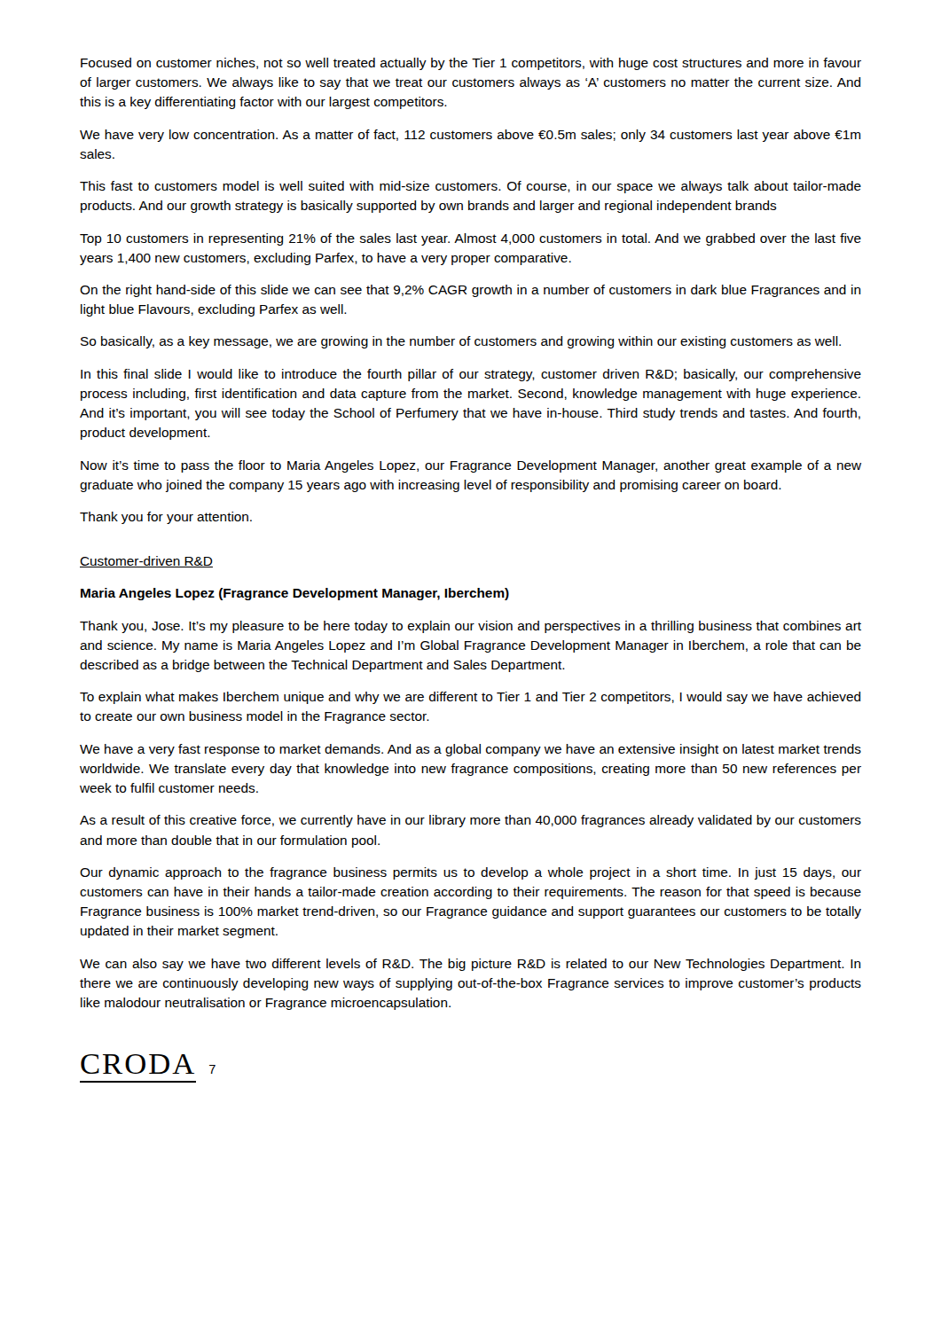Focused on customer niches, not so well treated actually by the Tier 1 competitors, with huge cost structures and more in favour of larger customers. We always like to say that we treat our customers always as ‘A’ customers no matter the current size. And this is a key differentiating factor with our largest competitors.
We have very low concentration. As a matter of fact, 112 customers above €0.5m sales; only 34 customers last year above €1m sales.
This fast to customers model is well suited with mid-size customers. Of course, in our space we always talk about tailor-made products. And our growth strategy is basically supported by own brands and larger and regional independent brands
Top 10 customers in representing 21% of the sales last year. Almost 4,000 customers in total. And we grabbed over the last five years 1,400 new customers, excluding Parfex, to have a very proper comparative.
On the right hand-side of this slide we can see that 9,2% CAGR growth in a number of customers in dark blue Fragrances and in light blue Flavours, excluding Parfex as well.
So basically, as a key message, we are growing in the number of customers and growing within our existing customers as well.
In this final slide I would like to introduce the fourth pillar of our strategy, customer driven R&D; basically, our comprehensive process including, first identification and data capture from the market. Second, knowledge management with huge experience. And it’s important, you will see today the School of Perfumery that we have in-house. Third study trends and tastes. And fourth, product development.
Now it’s time to pass the floor to Maria Angeles Lopez, our Fragrance Development Manager, another great example of a new graduate who joined the company 15 years ago with increasing level of responsibility and promising career on board.
Thank you for your attention.
Customer-driven R&D
Maria Angeles Lopez (Fragrance Development Manager, Iberchem)
Thank you, Jose. It’s my pleasure to be here today to explain our vision and perspectives in a thrilling business that combines art and science. My name is Maria Angeles Lopez and I’m Global Fragrance Development Manager in Iberchem, a role that can be described as a bridge between the Technical Department and Sales Department.
To explain what makes Iberchem unique and why we are different to Tier 1 and Tier 2 competitors, I would say we have achieved to create our own business model in the Fragrance sector.
We have a very fast response to market demands. And as a global company we have an extensive insight on latest market trends worldwide. We translate every day that knowledge into new fragrance compositions, creating more than 50 new references per week to fulfil customer needs.
As a result of this creative force, we currently have in our library more than 40,000 fragrances already validated by our customers and more than double that in our formulation pool.
Our dynamic approach to the fragrance business permits us to develop a whole project in a short time. In just 15 days, our customers can have in their hands a tailor-made creation according to their requirements. The reason for that speed is because Fragrance business is 100% market trend-driven, so our Fragrance guidance and support guarantees our customers to be totally updated in their market segment.
We can also say we have two different levels of R&D. The big picture R&D is related to our New Technologies Department. In there we are continuously developing new ways of supplying out-of-the-box Fragrance services to improve customer’s products like malodour neutralisation or Fragrance microencapsulation.
CRODA 7